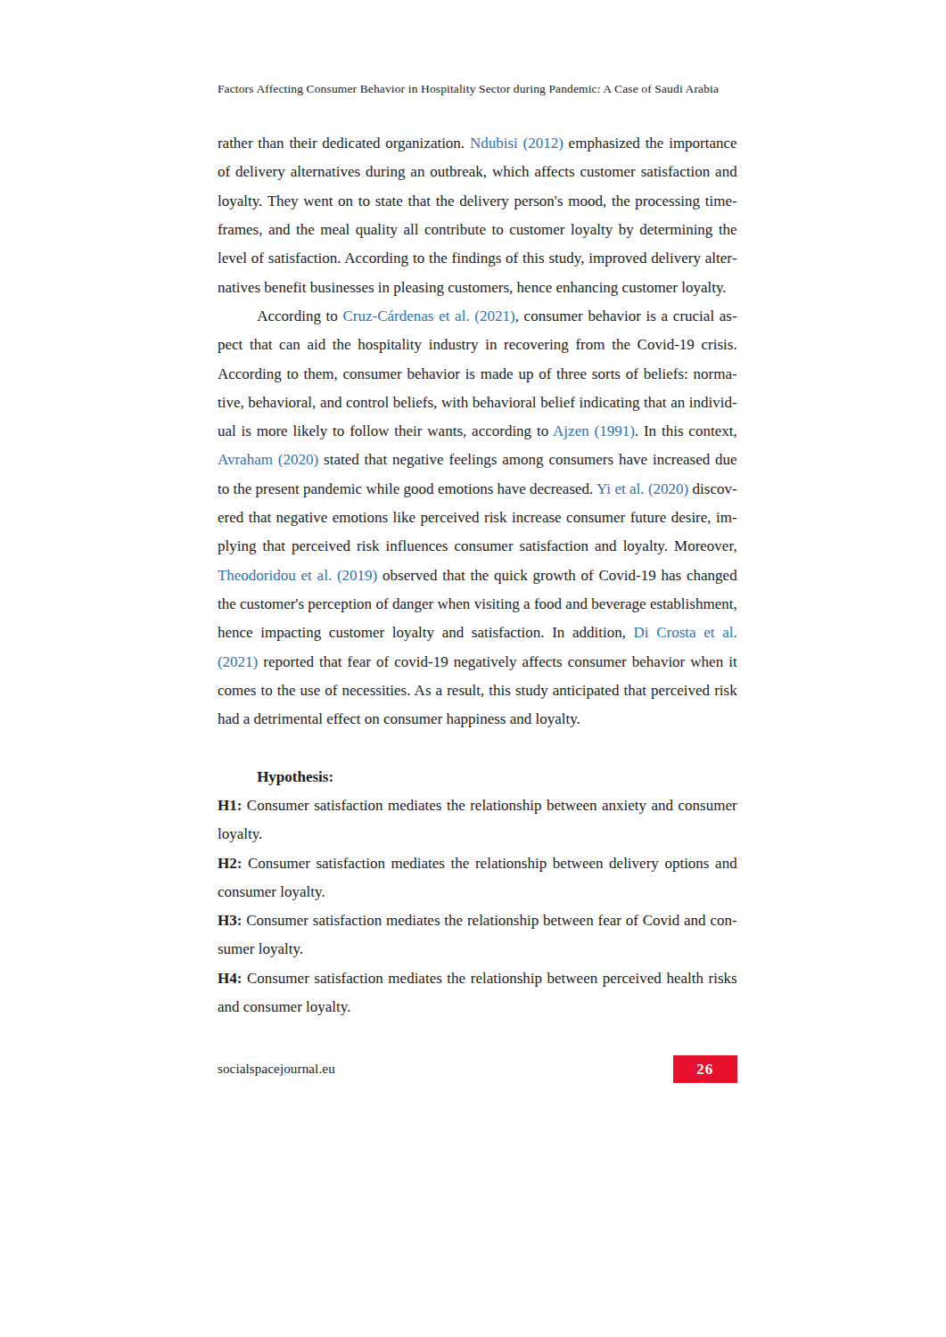Factors Affecting Consumer Behavior in Hospitality Sector during Pandemic: A Case of Saudi Arabia
rather than their dedicated organization. Ndubisi (2012) emphasized the importance of delivery alternatives during an outbreak, which affects customer satisfaction and loyalty. They went on to state that the delivery person's mood, the processing timeframes, and the meal quality all contribute to customer loyalty by determining the level of satisfaction. According to the findings of this study, improved delivery alternatives benefit businesses in pleasing customers, hence enhancing customer loyalty.
According to Cruz-Cárdenas et al. (2021), consumer behavior is a crucial aspect that can aid the hospitality industry in recovering from the Covid-19 crisis. According to them, consumer behavior is made up of three sorts of beliefs: normative, behavioral, and control beliefs, with behavioral belief indicating that an individual is more likely to follow their wants, according to Ajzen (1991). In this context, Avraham (2020) stated that negative feelings among consumers have increased due to the present pandemic while good emotions have decreased. Yi et al. (2020) discovered that negative emotions like perceived risk increase consumer future desire, implying that perceived risk influences consumer satisfaction and loyalty. Moreover, Theodoridou et al. (2019) observed that the quick growth of Covid-19 has changed the customer's perception of danger when visiting a food and beverage establishment, hence impacting customer loyalty and satisfaction. In addition, Di Crosta et al. (2021) reported that fear of covid-19 negatively affects consumer behavior when it comes to the use of necessities. As a result, this study anticipated that perceived risk had a detrimental effect on consumer happiness and loyalty.
Hypothesis:
H1: Consumer satisfaction mediates the relationship between anxiety and consumer loyalty.
H2: Consumer satisfaction mediates the relationship between delivery options and consumer loyalty.
H3: Consumer satisfaction mediates the relationship between fear of Covid and consumer loyalty.
H4: Consumer satisfaction mediates the relationship between perceived health risks and consumer loyalty.
socialspacejournal.eu
26